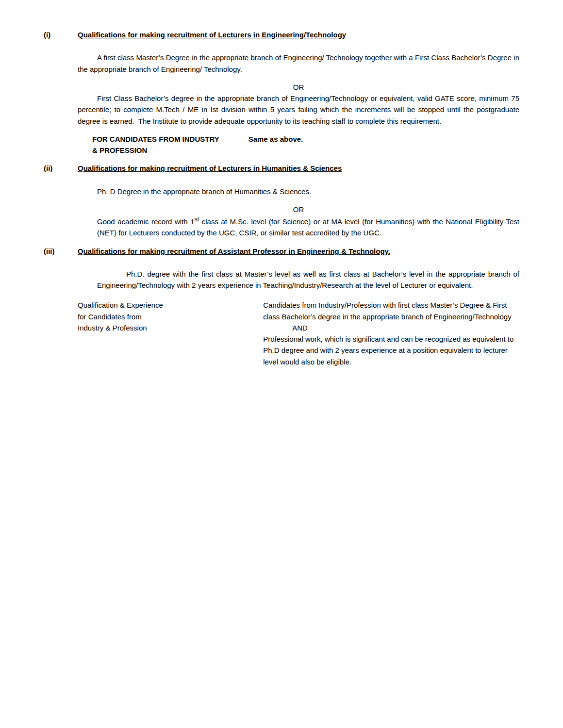(i)
Qualifications for making recruitment of Lecturers in Engineering/Technology
A first class Master’s Degree in the appropriate branch of Engineering/ Technology together with a First Class Bachelor’s Degree in the appropriate branch of Engineering/ Technology.
OR
First Class Bachelor’s degree in the appropriate branch of Engineering/Technology or equivalent, valid GATE score, minimum 75 percentile; to complete M.Tech / ME in Ist division within 5 years failing which the increments will be stopped until the postgraduate degree is earned. The Institute to provide adequate opportunity to its teaching staff to complete this requirement.
FOR CANDIDATES FROM INDUSTRYSame as above.
& PROFESSION
(ii)
Qualifications for making recruitment of Lecturers in Humanities & Sciences
Ph. D Degree in the appropriate branch of Humanities & Sciences.
OR
Good academic record with 1st class at M.Sc. level (for Science) or at MA level (for Humanities) with the National Eligibility Test (NET) for Lecturers conducted by the UGC, CSIR, or similar test accredited by the UGC.
(iii)
Qualifications for making recruitment of Assistant Professor in Engineering & Technology.
Ph.D. degree with the first class at Master’s level as well as first class at Bachelor’s level in the appropriate branch of Engineering/Technology with 2 years experience in Teaching/Industry/Research at the level of Lecturer or equivalent.
| Qualification & Experience for Candidates from Industry & Profession | Candidates from Industry/Profession with first class Master’s Degree & First class Bachelor’s degree in the appropriate branch of Engineering/Technology AND Professional work, which is significant and can be recognized as equivalent to Ph.D degree and with 2 years experience at a position equivalent to lecturer level would also be eligible. |